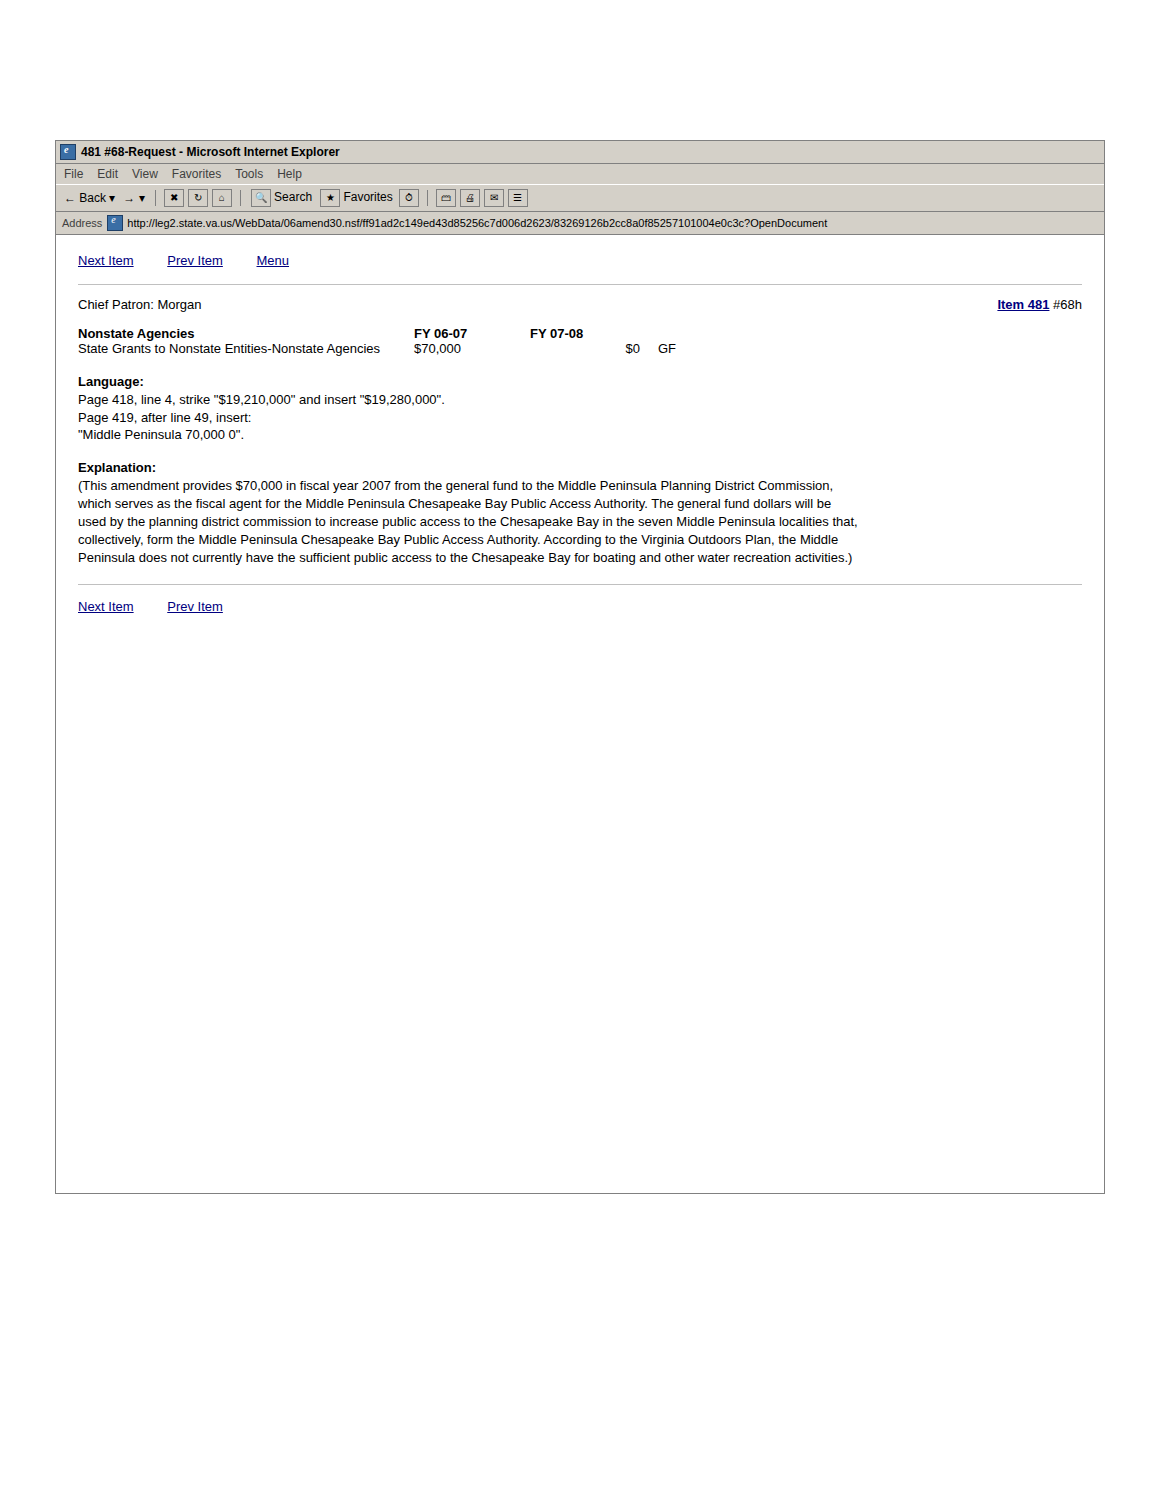481 #68-Request - Microsoft Internet Explorer
File Edit View Favorites Tools Help
← Back ▾ → ▾ ✖ ↻ ⌂ 🔍 Search ★ Favorites ⏱ 🗃 🖨 ✉ ☰
Address http://leg2.state.va.us/WebData/06amend30.nsf/ff91ad2c149ed43d85256c7d006d2623/83269126b2cc8a0f85257101004e0c3c?OpenDocument
Next Item Prev Item Menu
Chief Patron: Morgan Item 481 #68h
| Nonstate Agencies | FY 06-07 | FY 07-08 | |
| --- | --- | --- | --- |
| State Grants to Nonstate Entities-Nonstate Agencies | $70,000 | $0 | GF |
Language:
Page 418, line 4, strike "$19,210,000" and insert "$19,280,000".
Page 419, after line 49, insert:
"Middle Peninsula 70,000 0".
Explanation:
(This amendment provides $70,000 in fiscal year 2007 from the general fund to the Middle Peninsula Planning District Commission, which serves as the fiscal agent for the Middle Peninsula Chesapeake Bay Public Access Authority. The general fund dollars will be used by the planning district commission to increase public access to the Chesapeake Bay in the seven Middle Peninsula localities that, collectively, form the Middle Peninsula Chesapeake Bay Public Access Authority. According to the Virginia Outdoors Plan, the Middle Peninsula does not currently have the sufficient public access to the Chesapeake Bay for boating and other water recreation activities.)
Next Item Prev Item